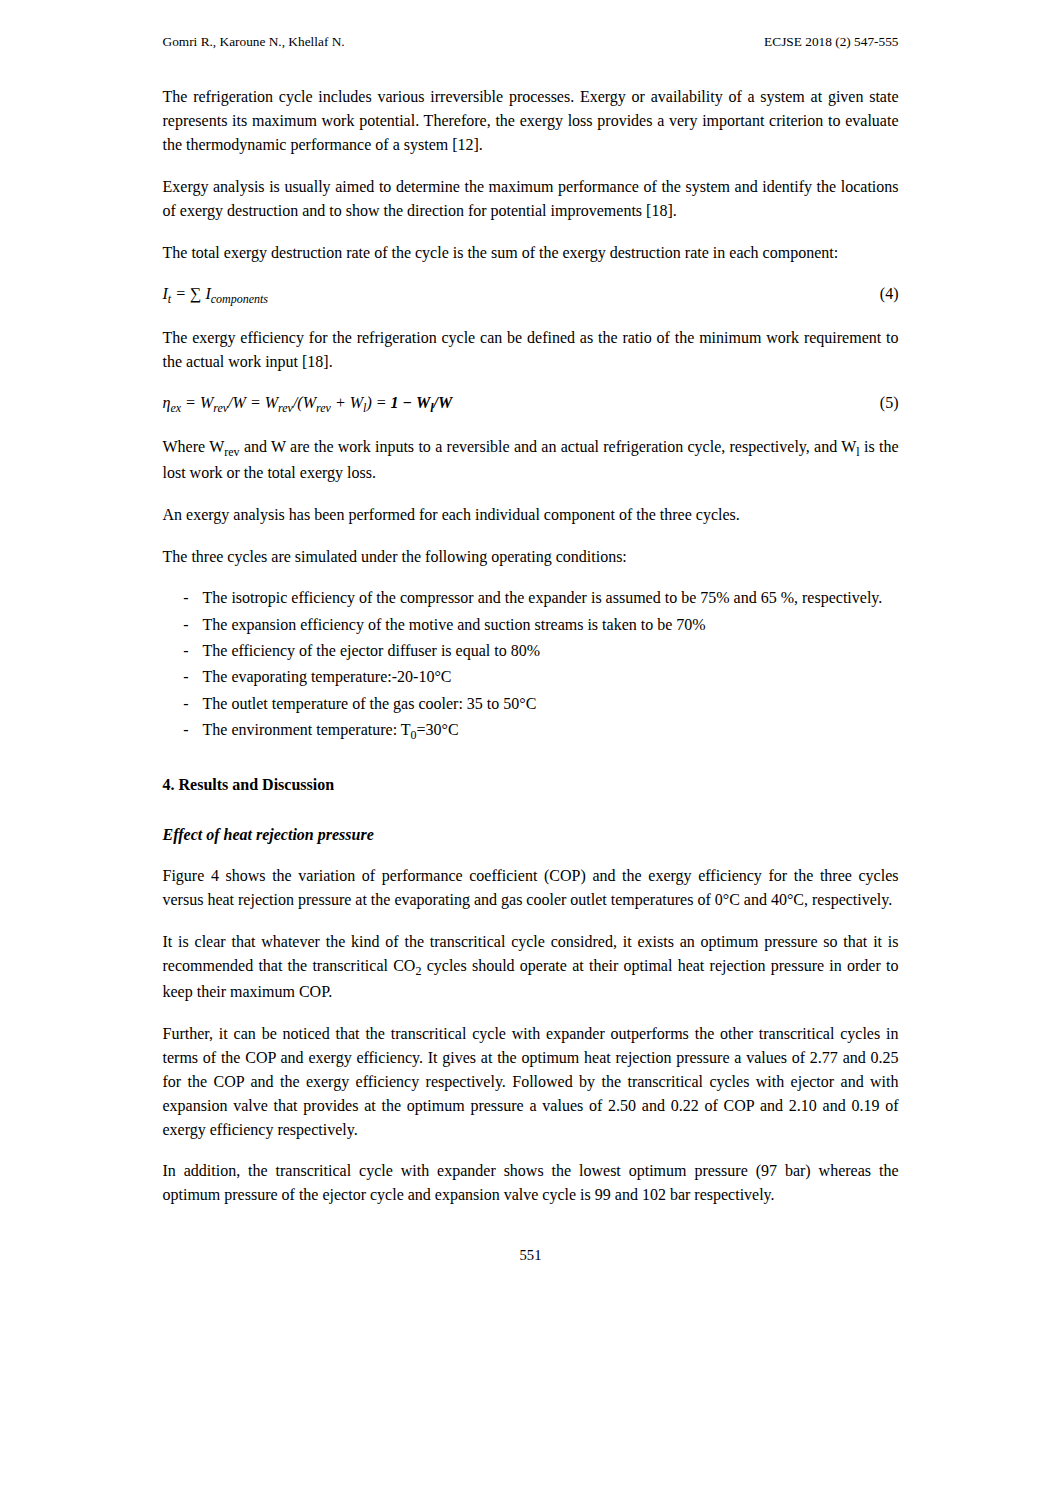Gomri R., Karoune N., Khellaf N.
ECJSE 2018 (2) 547-555
The refrigeration cycle includes various irreversible processes. Exergy or availability of a system at given state represents its maximum work potential. Therefore, the exergy loss provides a very important criterion to evaluate the thermodynamic performance of a system [12].
Exergy analysis is usually aimed to determine the maximum performance of the system and identify the locations of exergy destruction and to show the direction for potential improvements [18].
The total exergy destruction rate of the cycle is the sum of the exergy destruction rate in each component:
It = ∑ Icomponents (4)
The exergy efficiency for the refrigeration cycle can be defined as the ratio of the minimum work requirement to the actual work input [18].
ηex = Wrev/W = Wrev/(Wrev + Wl) = 1 − Wl/W (5)
Where Wrev and W are the work inputs to a reversible and an actual refrigeration cycle, respectively, and Wl is the lost work or the total exergy loss.
An exergy analysis has been performed for each individual component of the three cycles.
The three cycles are simulated under the following operating conditions:
The isotropic efficiency of the compressor and the expander is assumed to be 75% and 65 %, respectively.
The expansion efficiency of the motive and suction streams is taken to be 70%
The efficiency of the ejector diffuser is equal to 80%
The evaporating temperature:-20-10°C
The outlet temperature of the gas cooler: 35 to 50°C
The environment temperature: T0=30°C
4. Results and Discussion
Effect of heat rejection pressure
Figure 4 shows the variation of performance coefficient (COP) and the exergy efficiency for the three cycles versus heat rejection pressure at the evaporating and gas cooler outlet temperatures of 0°C and 40°C, respectively.
It is clear that whatever the kind of the transcritical cycle considred, it exists an optimum pressure so that it is recommended that the transcritical CO2 cycles should operate at their optimal heat rejection pressure in order to keep their maximum COP.
Further, it can be noticed that the transcritical cycle with expander outperforms the other transcritical cycles in terms of the COP and exergy efficiency. It gives at the optimum heat rejection pressure a values of 2.77 and 0.25 for the COP and the exergy efficiency respectively. Followed by the transcritical cycles with ejector and with expansion valve that provides at the optimum pressure a values of 2.50 and 0.22 of COP and 2.10 and 0.19 of exergy efficiency respectively.
In addition, the transcritical cycle with expander shows the lowest optimum pressure (97 bar) whereas the optimum pressure of the ejector cycle and expansion valve cycle is 99 and 102 bar respectively.
551